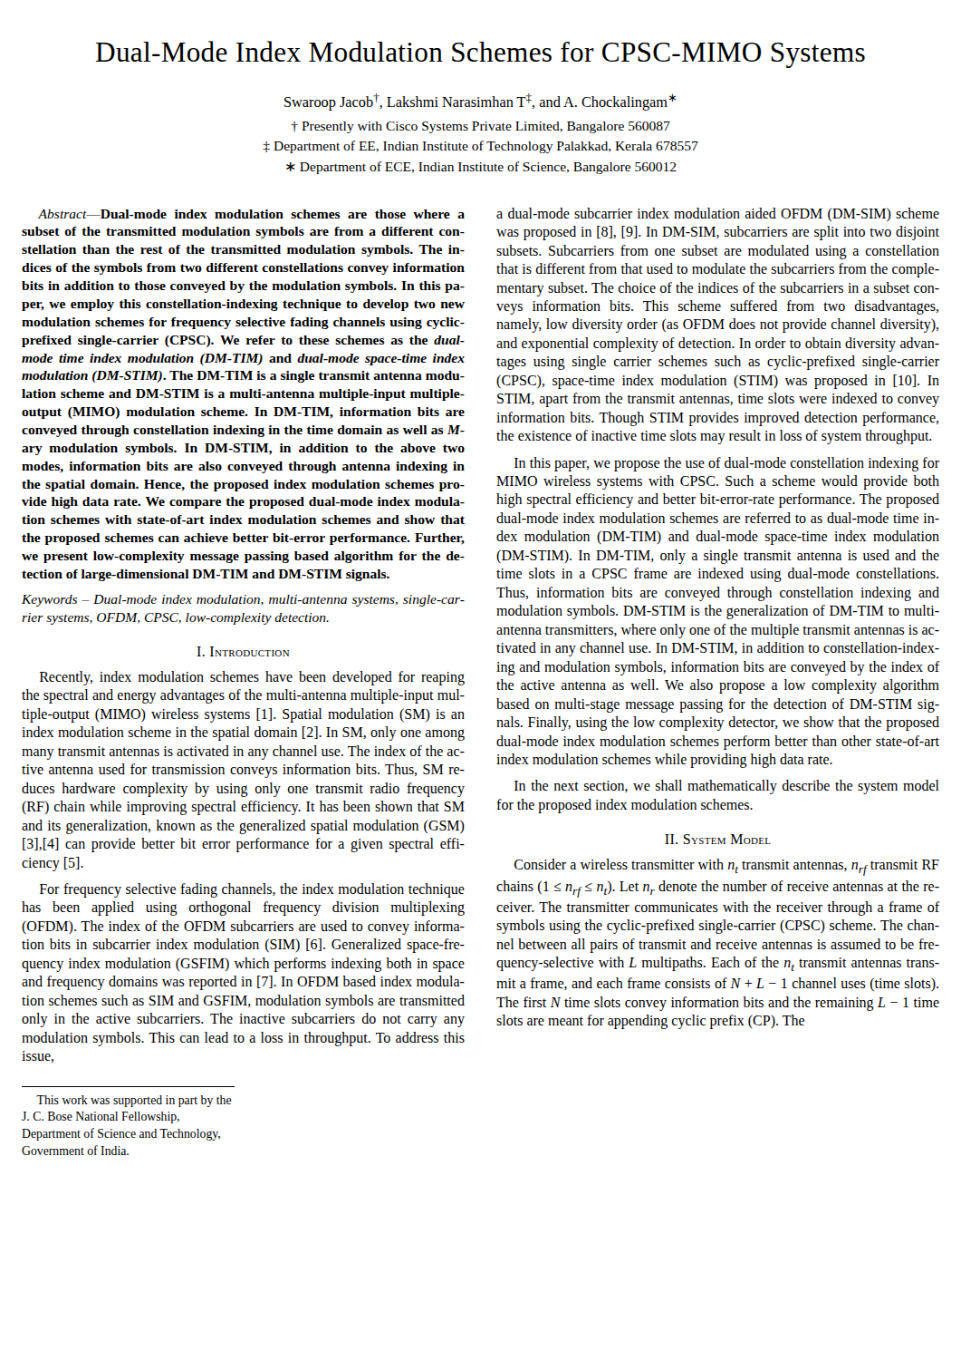Dual-Mode Index Modulation Schemes for CPSC-MIMO Systems
Swaroop Jacob†, Lakshmi Narasimhan T‡, and A. Chockalingam∗
† Presently with Cisco Systems Private Limited, Bangalore 560087
‡ Department of EE, Indian Institute of Technology Palakkad, Kerala 678557
∗ Department of ECE, Indian Institute of Science, Bangalore 560012
Abstract—Dual-mode index modulation schemes are those where a subset of the transmitted modulation symbols are from a different constellation than the rest of the transmitted modulation symbols. The indices of the symbols from two different constellations convey information bits in addition to those conveyed by the modulation symbols. In this paper, we employ this constellation-indexing technique to develop two new modulation schemes for frequency selective fading channels using cyclic-prefixed single-carrier (CPSC). We refer to these schemes as the dual-mode time index modulation (DM-TIM) and dual-mode space-time index modulation (DM-STIM). The DM-TIM is a single transmit antenna modulation scheme and DM-STIM is a multi-antenna multiple-input multiple-output (MIMO) modulation scheme. In DM-TIM, information bits are conveyed through constellation indexing in the time domain as well as M-ary modulation symbols. In DM-STIM, in addition to the above two modes, information bits are also conveyed through antenna indexing in the spatial domain. Hence, the proposed index modulation schemes provide high data rate. We compare the proposed dual-mode index modulation schemes with state-of-art index modulation schemes and show that the proposed schemes can achieve better bit-error performance. Further, we present low-complexity message passing based algorithm for the detection of large-dimensional DM-TIM and DM-STIM signals.
Keywords – Dual-mode index modulation, multi-antenna systems, single-carrier systems, OFDM, CPSC, low-complexity detection.
I. Introduction
Recently, index modulation schemes have been developed for reaping the spectral and energy advantages of the multi-antenna multiple-input multiple-output (MIMO) wireless systems [1]. Spatial modulation (SM) is an index modulation scheme in the spatial domain [2]. In SM, only one among many transmit antennas is activated in any channel use. The index of the active antenna used for transmission conveys information bits. Thus, SM reduces hardware complexity by using only one transmit radio frequency (RF) chain while improving spectral efficiency. It has been shown that SM and its generalization, known as the generalized spatial modulation (GSM) [3],[4] can provide better bit error performance for a given spectral efficiency [5].
For frequency selective fading channels, the index modulation technique has been applied using orthogonal frequency division multiplexing (OFDM). The index of the OFDM subcarriers are used to convey information bits in subcarrier index modulation (SIM) [6]. Generalized space-frequency index modulation (GSFIM) which performs indexing both in space and frequency domains was reported in [7]. In OFDM based index modulation schemes such as SIM and GSFIM, modulation symbols are transmitted only in the active subcarriers. The inactive subcarriers do not carry any modulation symbols. This can lead to a loss in throughput. To address this issue,
This work was supported in part by the J. C. Bose National Fellowship, Department of Science and Technology, Government of India.
a dual-mode subcarrier index modulation aided OFDM (DM-SIM) scheme was proposed in [8], [9]. In DM-SIM, subcarriers are split into two disjoint subsets. Subcarriers from one subset are modulated using a constellation that is different from that used to modulate the subcarriers from the complementary subset. The choice of the indices of the subcarriers in a subset conveys information bits. This scheme suffered from two disadvantages, namely, low diversity order (as OFDM does not provide channel diversity), and exponential complexity of detection. In order to obtain diversity advantages using single carrier schemes such as cyclic-prefixed single-carrier (CPSC), space-time index modulation (STIM) was proposed in [10]. In STIM, apart from the transmit antennas, time slots were indexed to convey information bits. Though STIM provides improved detection performance, the existence of inactive time slots may result in loss of system throughput.
In this paper, we propose the use of dual-mode constellation indexing for MIMO wireless systems with CPSC. Such a scheme would provide both high spectral efficiency and better bit-error-rate performance. The proposed dual-mode index modulation schemes are referred to as dual-mode time index modulation (DM-TIM) and dual-mode space-time index modulation (DM-STIM). In DM-TIM, only a single transmit antenna is used and the time slots in a CPSC frame are indexed using dual-mode constellations. Thus, information bits are conveyed through constellation indexing and modulation symbols. DM-STIM is the generalization of DM-TIM to multi-antenna transmitters, where only one of the multiple transmit antennas is activated in any channel use. In DM-STIM, in addition to constellation-indexing and modulation symbols, information bits are conveyed by the index of the active antenna as well. We also propose a low complexity algorithm based on multi-stage message passing for the detection of DM-STIM signals. Finally, using the low complexity detector, we show that the proposed dual-mode index modulation schemes perform better than other state-of-art index modulation schemes while providing high data rate.
In the next section, we shall mathematically describe the system model for the proposed index modulation schemes.
II. System Model
Consider a wireless transmitter with nt transmit antennas, nrf transmit RF chains (1 ≤ nrf ≤ nt). Let nr denote the number of receive antennas at the receiver. The transmitter communicates with the receiver through a frame of symbols using the cyclic-prefixed single-carrier (CPSC) scheme. The channel between all pairs of transmit and receive antennas is assumed to be frequency-selective with L multipaths. Each of the nt transmit antennas transmit a frame, and each frame consists of N + L − 1 channel uses (time slots). The first N time slots convey information bits and the remaining L − 1 time slots are meant for appending cyclic prefix (CP). The